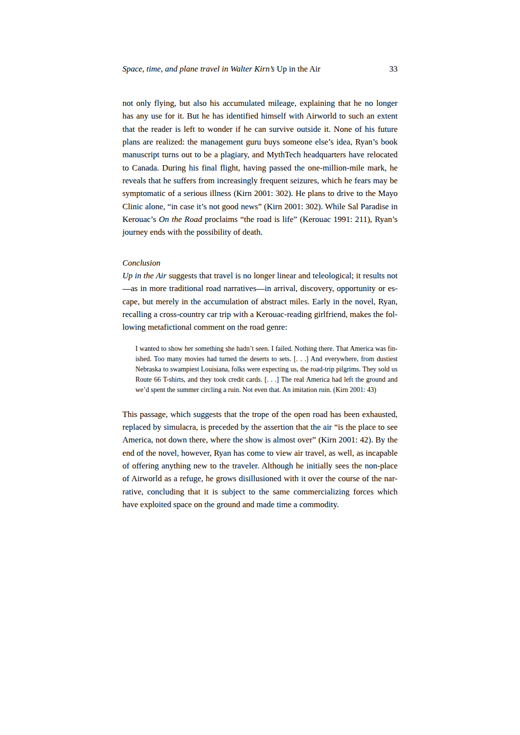Space, time, and plane travel in Walter Kirn’s Up in the Air 33
not only flying, but also his accumulated mileage, explaining that he no longer has any use for it. But he has identified himself with Airworld to such an extent that the reader is left to wonder if he can survive outside it. None of his future plans are realized: the management guru buys someone else’s idea, Ryan’s book manuscript turns out to be a plagiary, and MythTech headquarters have relocated to Canada. During his final flight, having passed the one-million-mile mark, he reveals that he suffers from increasingly frequent seizures, which he fears may be symptomatic of a serious illness (Kirn 2001: 302). He plans to drive to the Mayo Clinic alone, “in case it’s not good news” (Kirn 2001: 302). While Sal Paradise in Kerouac’s On the Road proclaims “the road is life” (Kerouac 1991: 211), Ryan’s journey ends with the possibility of death.
Conclusion
Up in the Air suggests that travel is no longer linear and teleological; it results not—as in more traditional road narratives—in arrival, discovery, opportunity or escape, but merely in the accumulation of abstract miles. Early in the novel, Ryan, recalling a cross-country car trip with a Kerouac-reading girlfriend, makes the following metafictional comment on the road genre:
I wanted to show her something she hadn’t seen. I failed. Nothing there. That America was finished. Too many movies had turned the deserts to sets. [. . .] And everywhere, from dustiest Nebraska to swampiest Louisiana, folks were expecting us, the road-trip pilgrims. They sold us Route 66 T-shirts, and they took credit cards. [. . .] The real America had left the ground and we’d spent the summer circling a ruin. Not even that. An imitation ruin. (Kirn 2001: 43)
This passage, which suggests that the trope of the open road has been exhausted, replaced by simulacra, is preceded by the assertion that the air “is the place to see America, not down there, where the show is almost over” (Kirn 2001: 42). By the end of the novel, however, Ryan has come to view air travel, as well, as incapable of offering anything new to the traveler. Although he initially sees the non-place of Airworld as a refuge, he grows disillusioned with it over the course of the narrative, concluding that it is subject to the same commercializing forces which have exploited space on the ground and made time a commodity.